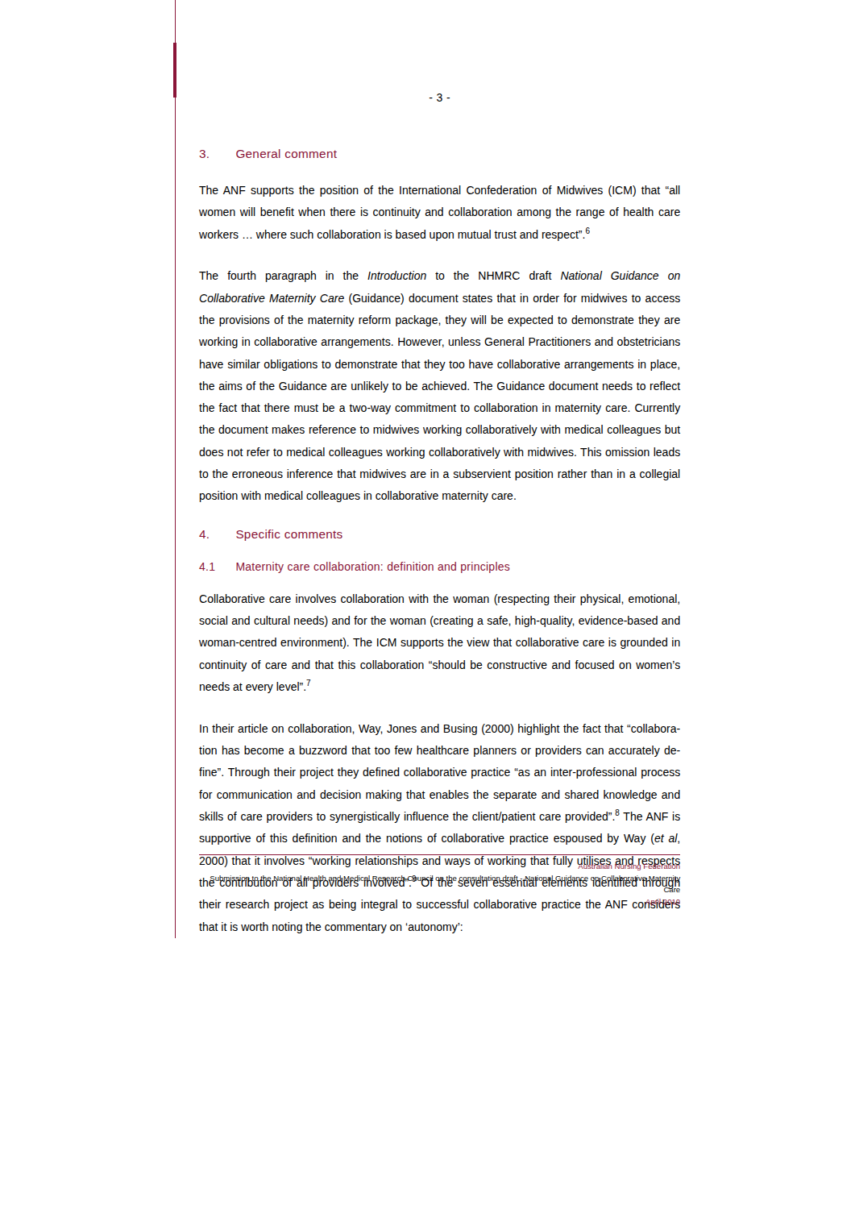- 3 -
3. General comment
The ANF supports the position of the International Confederation of Midwives (ICM) that “all women will benefit when there is continuity and collaboration among the range of health care workers … where such collaboration is based upon mutual trust and respect”.6
The fourth paragraph in the Introduction to the NHMRC draft National Guidance on Collaborative Maternity Care (Guidance) document states that in order for midwives to access the provisions of the maternity reform package, they will be expected to demonstrate they are working in collaborative arrangements. However, unless General Practitioners and obstetricians have similar obligations to demonstrate that they too have collaborative arrangements in place, the aims of the Guidance are unlikely to be achieved. The Guidance document needs to reflect the fact that there must be a two-way commitment to collaboration in maternity care. Currently the document makes reference to midwives working collaboratively with medical colleagues but does not refer to medical colleagues working collaboratively with midwives. This omission leads to the erroneous inference that midwives are in a subservient position rather than in a collegial position with medical colleagues in collaborative maternity care.
4. Specific comments
4.1 Maternity care collaboration: definition and principles
Collaborative care involves collaboration with the woman (respecting their physical, emotional, social and cultural needs) and for the woman (creating a safe, high-quality, evidence-based and woman-centred environment). The ICM supports the view that collaborative care is grounded in continuity of care and that this collaboration “should be constructive and focused on women’s needs at every level”.7
In their article on collaboration, Way, Jones and Busing (2000) highlight the fact that “collaboration has become a buzzword that too few healthcare planners or providers can accurately define”. Through their project they defined collaborative practice “as an inter-professional process for communication and decision making that enables the separate and shared knowledge and skills of care providers to synergistically influence the client/patient care provided”.8 The ANF is supportive of this definition and the notions of collaborative practice espoused by Way (et al, 2000) that it involves “working relationships and ways of working that fully utilises and respects the contribution of all providers involved”.9 Of the seven essential elements identified through their research project as being integral to successful collaborative practice the ANF considers that it is worth noting the commentary on ‘autonomy’:
Australian Nursing Federation
Submission to the National Health and Medical Research Council on the consultation draft - National Guidance on Collaborative Maternity Care
April 2010